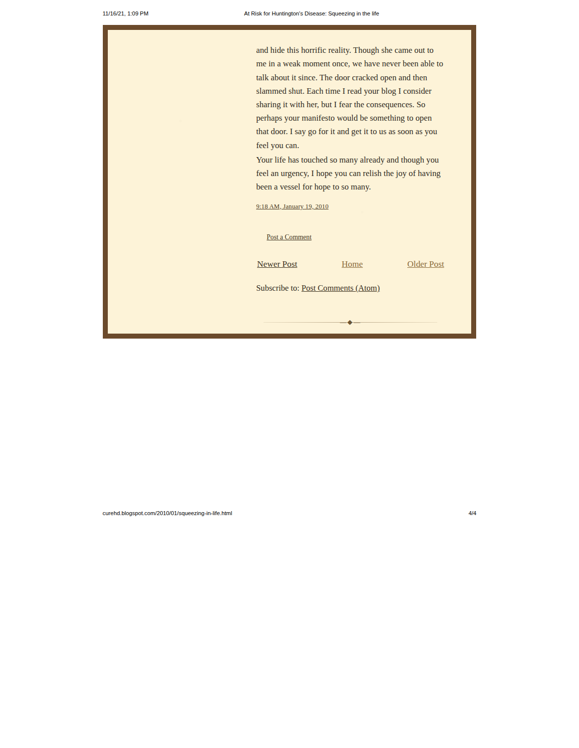11/16/21, 1:09 PM
At Risk for Huntington's Disease: Squeezing in the life
and hide this horrific reality. Though she came out to me in a weak moment once, we have never been able to talk about it since. The door cracked open and then slammed shut. Each time I read your blog I consider sharing it with her, but I fear the consequences. So perhaps your manifesto would be something to open that door. I say go for it and get it to us as soon as you feel you can.
Your life has touched so many already and though you feel an urgency, I hope you can relish the joy of having been a vessel for hope to so many.
9:18 AM, January 19, 2010
Post a Comment
Newer Post Home Older Post
Subscribe to: Post Comments (Atom)
—◆—
curehd.blogspot.com/2010/01/squeezing-in-life.html
4/4